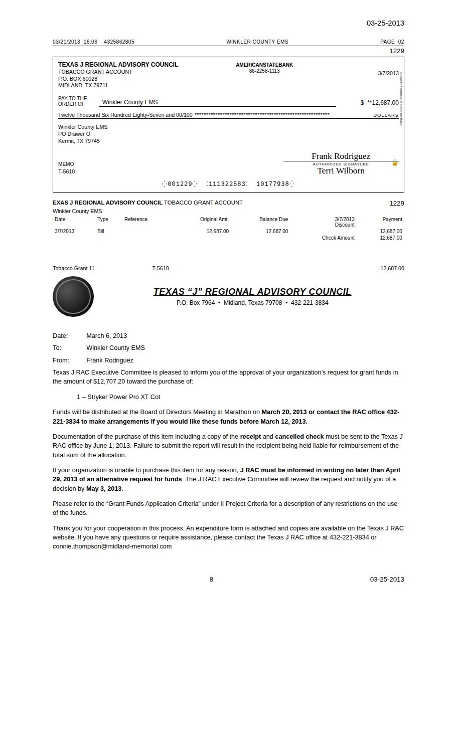03-25-2013
03/21/2013 16:06 4325862805
WINKLER COUNTY EMS
PAGE 02
1229
Security Features Details on Back
TEXAS J REGIONAL ADVISORY COUNCIL
TOBACCO GRANT ACCOUNT
P.O. BOX 60028
MIDLAND, TX 79711
AMERICANSTATEBANK
88-2258-1113
3/7/2013
PAY TO THE
ORDER OF
Winkler County EMS
$ **12,687.00
Twelve Thousand Six Hundred Eighty-Seven and 00/100 ********************************************************** DOLLARS
Winkler County EMS
PO Drawer O
Kermit, TX 79745
🔒
MEMO
T-5610
Frank Rodriguez
AUTHORIZED SIGNATURE
Terri Wilborn
⁛001229⁛ ⁚111322583⁚ 10177938⁛
EXAS J REGIONAL ADVISORY COUNCIL TOBACCO GRANT ACCOUNT
1229
Winkler County EMS
| Date | Type | Reference | Original Amt. | Balance Due | 3/7/2013 Discount | Payment |
| --- | --- | --- | --- | --- | --- | --- |
| 3/7/2013 | Bill | | 12,687.00 | 12,687.00 | | 12,687.00 |
| | Check Amount | 12,687.00 |
Tobacco Grant 11 T-5610
12,687.00
TEXAS “J” REGIONAL ADVISORY COUNCIL
P.O. Box 7964 • Midland, Texas 79708 • 432-221-3834
Date:
March 6, 2013
To:
Winkler County EMS
From:
Frank Rodriguez
Texas J RAC Executive Committee is pleased to inform you of the approval of your organization’s request for grant funds in the amount of $12,707.20 toward the purchase of:
1 – Stryker Power Pro XT Cot
Funds will be distributed at the Board of Directors Meeting in Marathon on March 20, 2013 or contact the RAC office 432-221-3834 to make arrangements if you would like these funds before March 12, 2013.
Documentation of the purchase of this item including a copy of the receipt and cancelled check must be sent to the Texas J RAC office by June 1, 2013. Failure to submit the report will result in the recipient being held liable for reimbursement of the total sum of the allocation.
If your organization is unable to purchase this item for any reason, J RAC must be informed in writing no later than April 29, 2013 of an alternative request for funds. The J RAC Executive Committee will review the request and notify you of a decision by May 3, 2013.
Please refer to the “Grant Funds Application Criteria” under II Project Criteria for a description of any restrictions on the use of the funds.
Thank you for your cooperation in this process. An expenditure form is attached and copies are available on the Texas J RAC website. If you have any questions or require assistance, please contact the Texas J RAC office at 432-221-3834 or connie.thompson@midland-memorial.com
8
03-25-2013